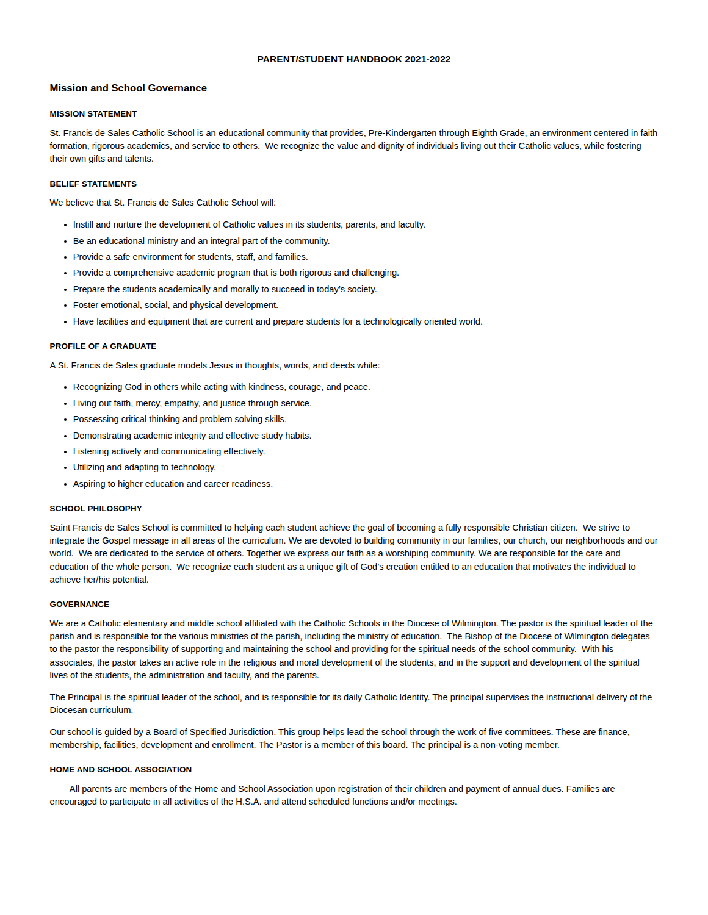PARENT/STUDENT HANDBOOK 2021-2022
Mission and School Governance
MISSION STATEMENT
St. Francis de Sales Catholic School is an educational community that provides, Pre-Kindergarten through Eighth Grade, an environment centered in faith formation, rigorous academics, and service to others. We recognize the value and dignity of individuals living out their Catholic values, while fostering their own gifts and talents.
BELIEF STATEMENTS
We believe that St. Francis de Sales Catholic School will:
Instill and nurture the development of Catholic values in its students, parents, and faculty.
Be an educational ministry and an integral part of the community.
Provide a safe environment for students, staff, and families.
Provide a comprehensive academic program that is both rigorous and challenging.
Prepare the students academically and morally to succeed in today’s society.
Foster emotional, social, and physical development.
Have facilities and equipment that are current and prepare students for a technologically oriented world.
PROFILE OF A GRADUATE
A St. Francis de Sales graduate models Jesus in thoughts, words, and deeds while:
Recognizing God in others while acting with kindness, courage, and peace.
Living out faith, mercy, empathy, and justice through service.
Possessing critical thinking and problem solving skills.
Demonstrating academic integrity and effective study habits.
Listening actively and communicating effectively.
Utilizing and adapting to technology.
Aspiring to higher education and career readiness.
SCHOOL PHILOSOPHY
Saint Francis de Sales School is committed to helping each student achieve the goal of becoming a fully responsible Christian citizen. We strive to integrate the Gospel message in all areas of the curriculum. We are devoted to building community in our families, our church, our neighborhoods and our world. We are dedicated to the service of others. Together we express our faith as a worshiping community. We are responsible for the care and education of the whole person. We recognize each student as a unique gift of God’s creation entitled to an education that motivates the individual to achieve her/his potential.
GOVERNANCE
We are a Catholic elementary and middle school affiliated with the Catholic Schools in the Diocese of Wilmington. The pastor is the spiritual leader of the parish and is responsible for the various ministries of the parish, including the ministry of education. The Bishop of the Diocese of Wilmington delegates to the pastor the responsibility of supporting and maintaining the school and providing for the spiritual needs of the school community. With his associates, the pastor takes an active role in the religious and moral development of the students, and in the support and development of the spiritual lives of the students, the administration and faculty, and the parents.
The Principal is the spiritual leader of the school, and is responsible for its daily Catholic Identity. The principal supervises the instructional delivery of the Diocesan curriculum.
Our school is guided by a Board of Specified Jurisdiction. This group helps lead the school through the work of five committees. These are finance, membership, facilities, development and enrollment. The Pastor is a member of this board. The principal is a non-voting member.
HOME AND SCHOOL ASSOCIATION
All parents are members of the Home and School Association upon registration of their children and payment of annual dues. Families are encouraged to participate in all activities of the H.S.A. and attend scheduled functions and/or meetings.